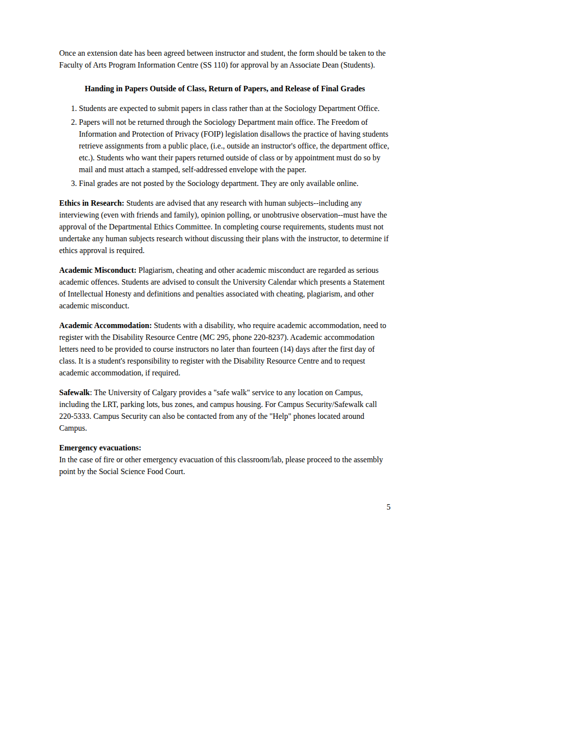Once an extension date has been agreed between instructor and student, the form should be taken to the Faculty of Arts Program Information Centre (SS 110) for approval by an Associate Dean (Students).
Handing in Papers Outside of Class, Return of Papers, and Release of Final Grades
Students are expected to submit papers in class rather than at the Sociology Department Office.
Papers will not be returned through the Sociology Department main office. The Freedom of Information and Protection of Privacy (FOIP) legislation disallows the practice of having students retrieve assignments from a public place, (i.e., outside an instructor's office, the department office, etc.). Students who want their papers returned outside of class or by appointment must do so by mail and must attach a stamped, self-addressed envelope with the paper.
Final grades are not posted by the Sociology department. They are only available online.
Ethics in Research: Students are advised that any research with human subjects--including any interviewing (even with friends and family), opinion polling, or unobtrusive observation--must have the approval of the Departmental Ethics Committee. In completing course requirements, students must not undertake any human subjects research without discussing their plans with the instructor, to determine if ethics approval is required.
Academic Misconduct: Plagiarism, cheating and other academic misconduct are regarded as serious academic offences. Students are advised to consult the University Calendar which presents a Statement of Intellectual Honesty and definitions and penalties associated with cheating, plagiarism, and other academic misconduct.
Academic Accommodation: Students with a disability, who require academic accommodation, need to register with the Disability Resource Centre (MC 295, phone 220-8237). Academic accommodation letters need to be provided to course instructors no later than fourteen (14) days after the first day of class. It is a student's responsibility to register with the Disability Resource Centre and to request academic accommodation, if required.
Safewalk: The University of Calgary provides a "safe walk" service to any location on Campus, including the LRT, parking lots, bus zones, and campus housing. For Campus Security/Safewalk call 220-5333. Campus Security can also be contacted from any of the "Help" phones located around Campus.
Emergency evacuations:
In the case of fire or other emergency evacuation of this classroom/lab, please proceed to the assembly point by the Social Science Food Court.
5